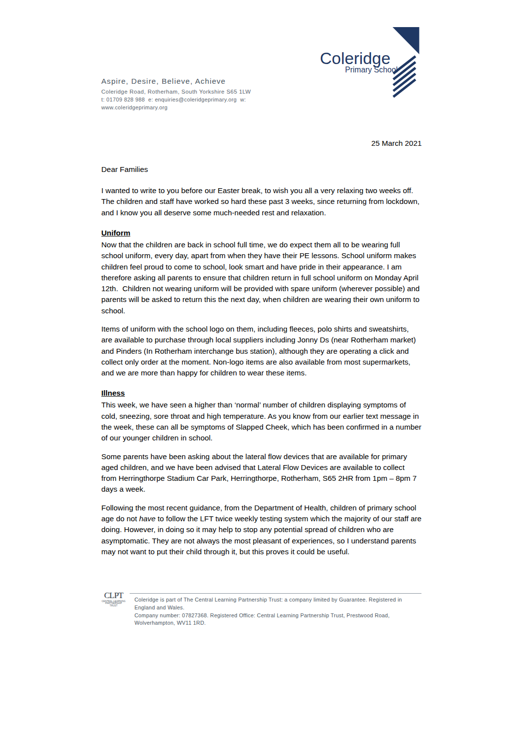Aspire, Desire, Believe, Achieve
Coleridge Road, Rotherham, South Yorkshire S65 1LW
t: 01709 828 988 e: enquiries@coleridgeprimary.org w: www.coleridgeprimary.org
Coleridge Primary School
25 March 2021
Dear Families
I wanted to write to you before our Easter break, to wish you all a very relaxing two weeks off. The children and staff have worked so hard these past 3 weeks, since returning from lockdown, and I know you all deserve some much-needed rest and relaxation.
Uniform
Now that the children are back in school full time, we do expect them all to be wearing full school uniform, every day, apart from when they have their PE lessons. School uniform makes children feel proud to come to school, look smart and have pride in their appearance. I am therefore asking all parents to ensure that children return in full school uniform on Monday April 12th. Children not wearing uniform will be provided with spare uniform (wherever possible) and parents will be asked to return this the next day, when children are wearing their own uniform to school.
Items of uniform with the school logo on them, including fleeces, polo shirts and sweatshirts, are available to purchase through local suppliers including Jonny Ds (near Rotherham market) and Pinders (In Rotherham interchange bus station), although they are operating a click and collect only order at the moment. Non-logo items are also available from most supermarkets, and we are more than happy for children to wear these items.
Illness
This week, we have seen a higher than ‘normal’ number of children displaying symptoms of cold, sneezing, sore throat and high temperature. As you know from our earlier text message in the week, these can all be symptoms of Slapped Cheek, which has been confirmed in a number of our younger children in school.
Some parents have been asking about the lateral flow devices that are available for primary aged children, and we have been advised that Lateral Flow Devices are available to collect from Herringthorpe Stadium Car Park, Herringthorpe, Rotherham, S65 2HR from 1pm – 8pm 7 days a week.
Following the most recent guidance, from the Department of Health, children of primary school age do not have to follow the LFT twice weekly testing system which the majority of our staff are doing. However, in doing so it may help to stop any potential spread of children who are asymptomatic. They are not always the most pleasant of experiences, so I understand parents may not want to put their child through it, but this proves it could be useful.
CLPT
Central Learning
Partnership Trust
Coleridge is part of The Central Learning Partnership Trust: a company limited by Guarantee. Registered in England and Wales.
Company number: 07827368. Registered Office: Central Learning Partnership Trust, Prestwood Road, Wolverhampton, WV11 1RD.